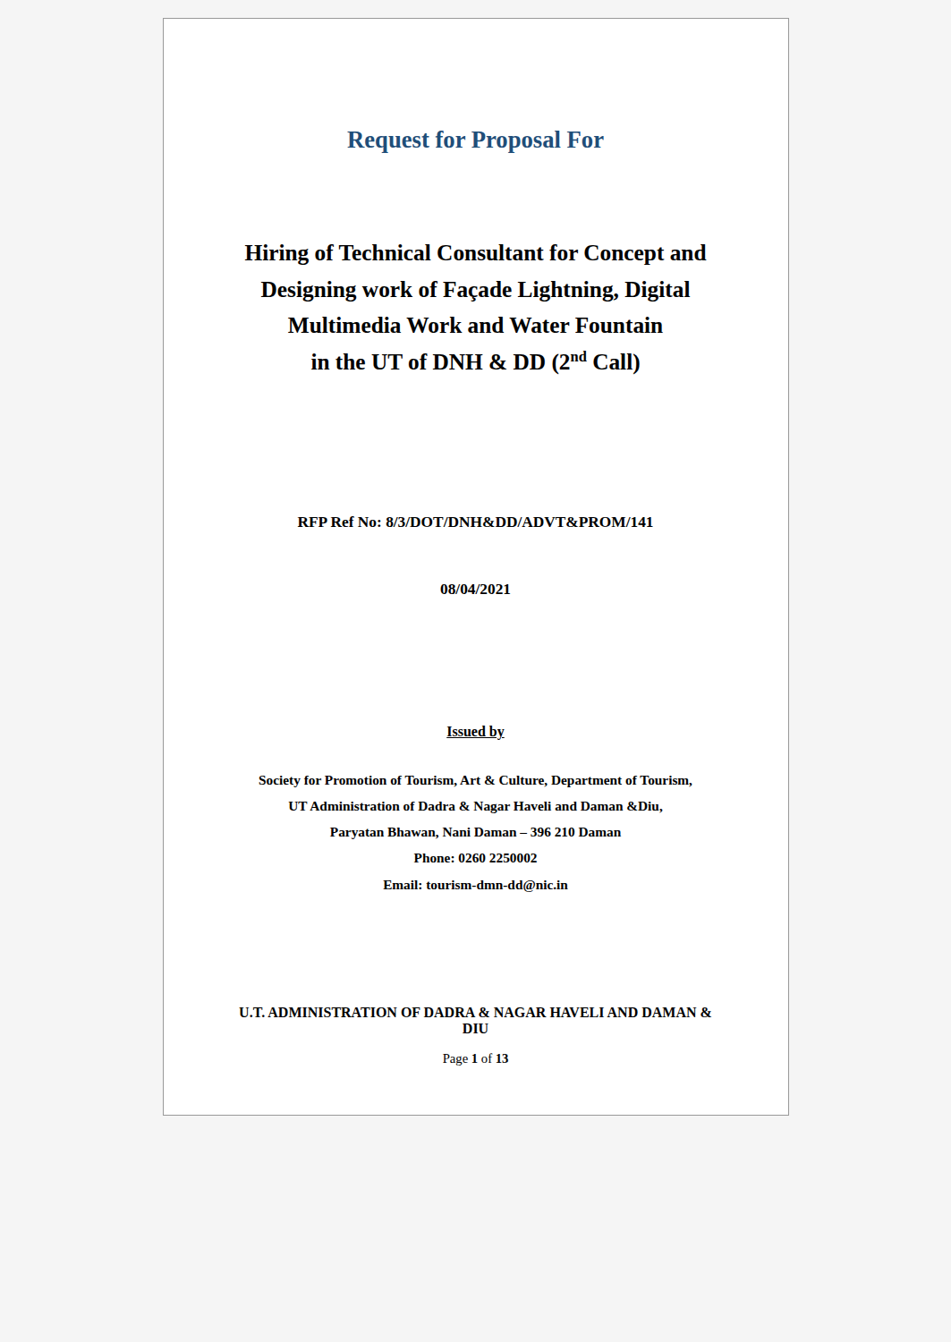Request for Proposal For
Hiring of Technical Consultant for Concept and
Designing work of Façade Lightning, Digital
Multimedia Work and Water Fountain
in the UT of DNH & DD (2nd Call)
RFP Ref No: 8/3/DOT/DNH&DD/ADVT&PROM/141
08/04/2021
Issued by
Society for Promotion of Tourism, Art & Culture, Department of Tourism,
UT Administration of Dadra & Nagar Haveli and Daman &Diu,
Paryatan Bhawan, Nani Daman – 396 210 Daman
Phone: 0260 2250002
Email: tourism-dmn-dd@nic.in
U.T. ADMINISTRATION OF DADRA & NAGAR HAVELI AND DAMAN & DIU
Page 1 of 13